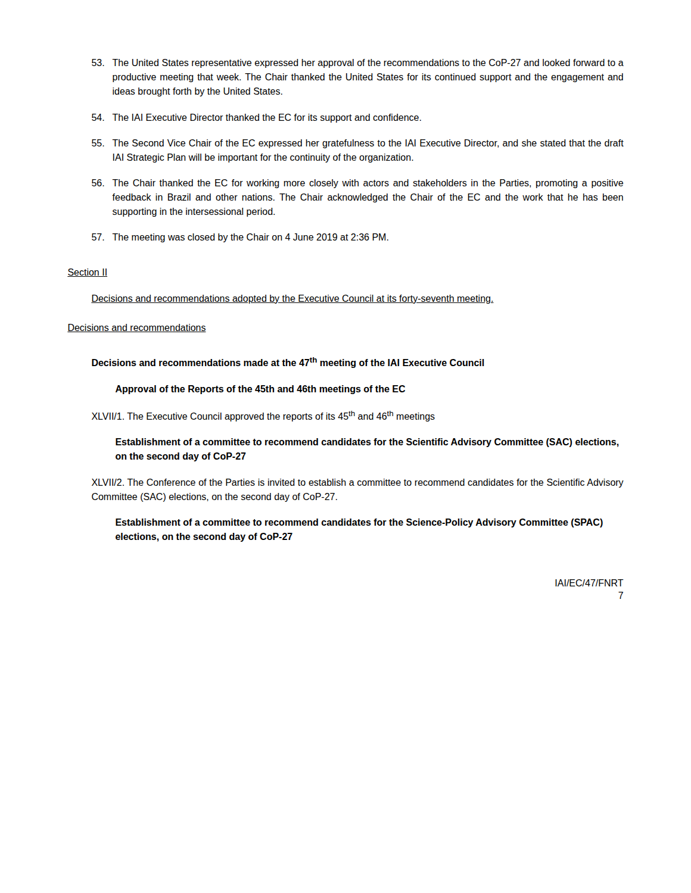The United States representative expressed her approval of the recommendations to the CoP-27 and looked forward to a productive meeting that week. The Chair thanked the United States for its continued support and the engagement and ideas brought forth by the United States.
The IAI Executive Director thanked the EC for its support and confidence.
The Second Vice Chair of the EC expressed her gratefulness to the IAI Executive Director, and she stated that the draft IAI Strategic Plan will be important for the continuity of the organization.
The Chair thanked the EC for working more closely with actors and stakeholders in the Parties, promoting a positive feedback in Brazil and other nations. The Chair acknowledged the Chair of the EC and the work that he has been supporting in the intersessional period.
The meeting was closed by the Chair on 4 June 2019 at 2:36 PM.
Section II
Decisions and recommendations adopted by the Executive Council at its forty-seventh meeting.
Decisions and recommendations
Decisions and recommendations made at the 47th meeting of the IAI Executive Council
Approval of the Reports of the 45th and 46th meetings of the EC
XLVII/1. The Executive Council approved the reports of its 45th and 46th meetings
Establishment of a committee to recommend candidates for the Scientific Advisory Committee (SAC) elections, on the second day of CoP-27
XLVII/2. The Conference of the Parties is invited to establish a committee to recommend candidates for the Scientific Advisory Committee (SAC) elections, on the second day of CoP-27.
Establishment of a committee to recommend candidates for the Science-Policy Advisory Committee (SPAC) elections, on the second day of CoP-27
IAI/EC/47/FNRT
7